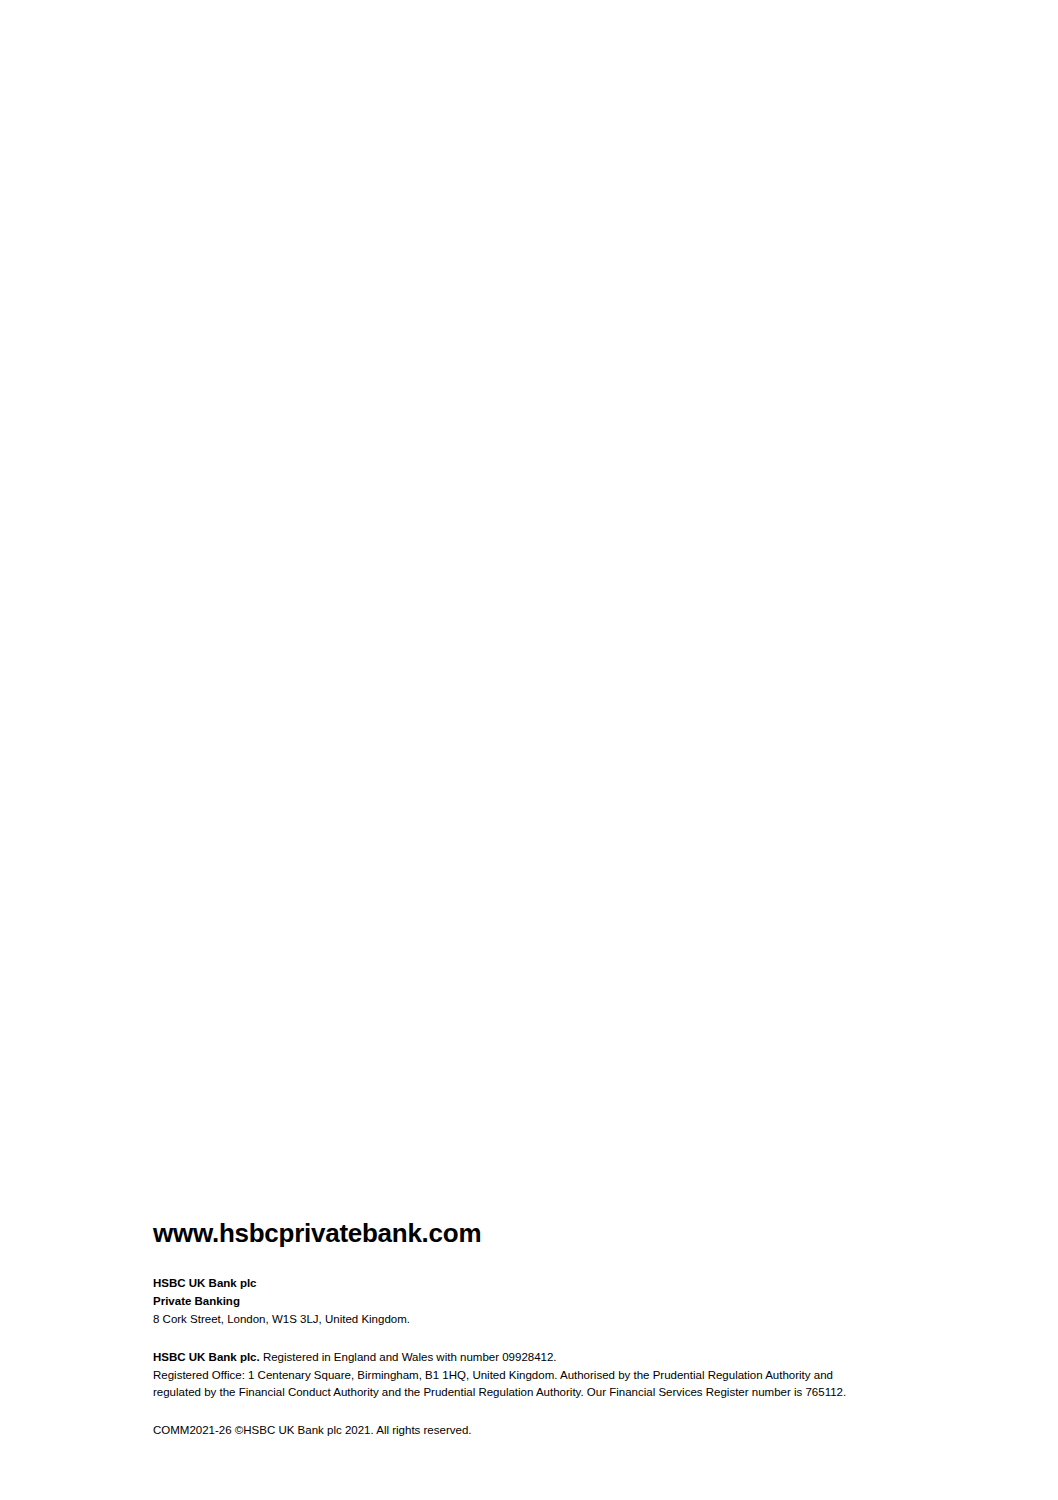www.hsbcprivatebank.com
HSBC UK Bank plc
Private Banking
8 Cork Street, London, W1S 3LJ, United Kingdom.
HSBC UK Bank plc. Registered in England and Wales with number 09928412.
Registered Office: 1 Centenary Square, Birmingham, B1 1HQ, United Kingdom. Authorised by the Prudential Regulation Authority and regulated by the Financial Conduct Authority and the Prudential Regulation Authority. Our Financial Services Register number is 765112.
COMM2021-26 ©HSBC UK Bank plc 2021. All rights reserved.